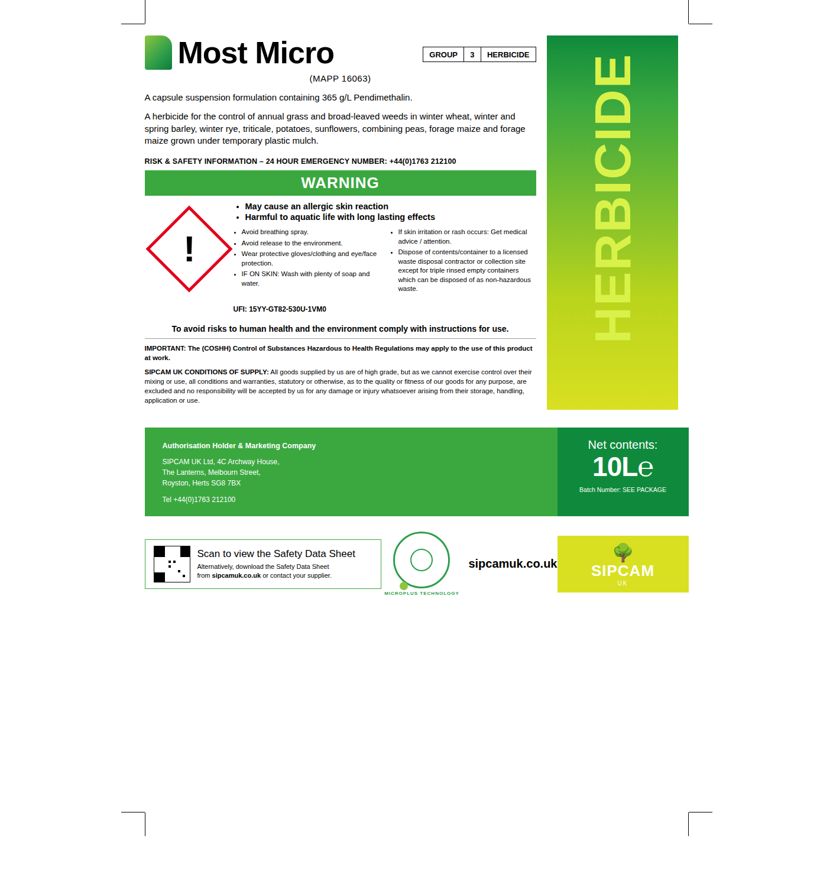Most Micro
GROUP
3
HERBICIDE
(MAPP 16063)
A capsule suspension formulation containing 365 g/L Pendimethalin.
A herbicide for the control of annual grass and broad-leaved weeds in winter wheat, winter and spring barley, winter rye, triticale, potatoes, sunflowers, combining peas, forage maize and forage maize grown under temporary plastic mulch.
RISK & SAFETY INFORMATION – 24 HOUR EMERGENCY NUMBER: +44(0)1763 212100
WARNING
!
May cause an allergic skin reaction
Harmful to aquatic life with long lasting effects
Avoid breathing spray.
Avoid release to the environment.
Wear protective gloves/clothing and eye/face protection.
IF ON SKIN: Wash with plenty of soap and water.
If skin irritation or rash occurs: Get medical advice / attention.
Dispose of contents/container to a licensed waste disposal contractor or collection site except for triple rinsed empty containers which can be disposed of as non-hazardous waste.
UFI: 15YY-GT82-530U-1VM0
To avoid risks to human health and the environment comply with instructions for use.
IMPORTANT: The (COSHH) Control of Substances Hazardous to Health Regulations may apply to the use of this product at work.
SIPCAM UK CONDITIONS OF SUPPLY: All goods supplied by us are of high grade, but as we cannot exercise control over their mixing or use, all conditions and warranties, statutory or otherwise, as to the quality or fitness of our goods for any purpose, are excluded and no responsibility will be accepted by us for any damage or injury whatsoever arising from their storage, handling, application or use.
HERBICIDE
Authorisation Holder & Marketing Company
SIPCAM UK Ltd, 4C Archway House,
The Lanterns, Melbourn Street,
Royston, Herts SG8 7BX
Tel +44(0)1763 212100
Net contents:
10L℮
Batch Number: SEE PACKAGE
Scan to view the Safety Data Sheet
Alternatively, download the Safety Data Sheet
from sipcamuk.co.uk or contact your supplier.
Microplus Technology
sipcamuk.co.uk
🌳
SIPCAM
UK